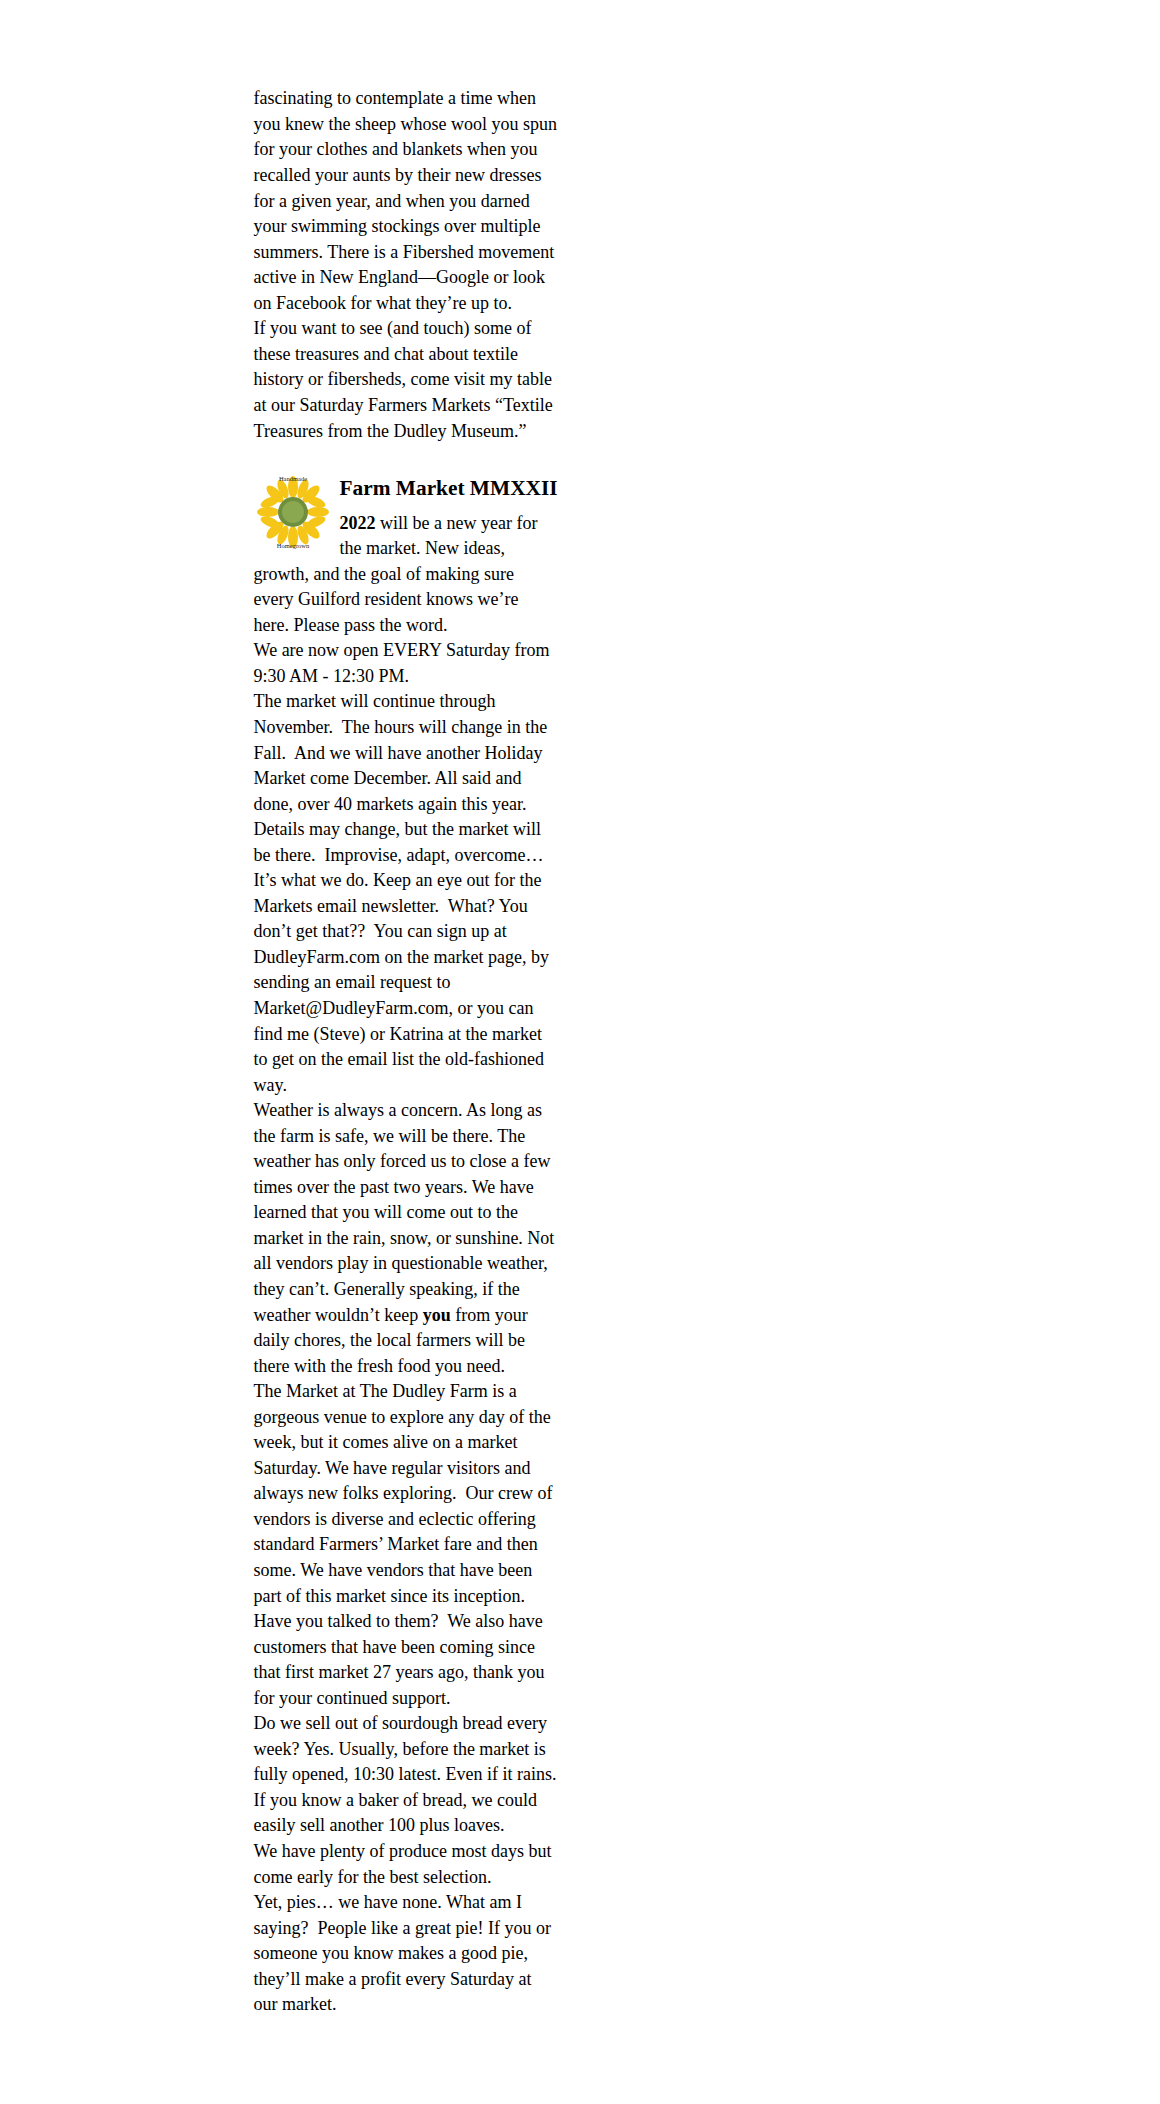fascinating to contemplate a time when you knew the sheep whose wool you spun for your clothes and blankets when you recalled your aunts by their new dresses for a given year, and when you darned your swimming stockings over multiple summers. There is a Fibershed movement active in New England—Google or look on Facebook for what they’re up to.
If you want to see (and touch) some of these treasures and chat about textile history or fibersheds, come visit my table at our Saturday Farmers Markets “Textile Treasures from the Dudley Museum.”
Handmade Homegrown
Farm Market MMXXII
2022 will be a new year for the market. New ideas, growth, and the goal of making sure every Guilford resident knows we’re here. Please pass the word.
We are now open EVERY Saturday from 9:30 AM - 12:30 PM.
The market will continue through November. The hours will change in the Fall. And we will have another Holiday Market come December. All said and done, over 40 markets again this year.
Details may change, but the market will be there. Improvise, adapt, overcome… It’s what we do. Keep an eye out for the Markets email newsletter. What? You don’t get that?? You can sign up at DudleyFarm.com on the market page, by sending an email request to Market@DudleyFarm.com, or you can find me (Steve) or Katrina at the market to get on the email list the old-fashioned way.
Weather is always a concern. As long as the farm is safe, we will be there. The weather has only forced us to close a few times over the past two years. We have learned that you will come out to the market in the rain, snow, or sunshine. Not all vendors play in questionable weather, they can’t. Generally speaking, if the weather wouldn’t keep you from your daily chores, the local farmers will be there with the fresh food you need.
The Market at The Dudley Farm is a gorgeous venue to explore any day of the week, but it comes alive on a market Saturday. We have regular visitors and always new folks exploring. Our crew of vendors is diverse and eclectic offering standard Farmers’ Market fare and then some. We have vendors that have been part of this market since its inception. Have you talked to them? We also have customers that have been coming since that first market 27 years ago, thank you for your continued support.
Do we sell out of sourdough bread every week? Yes. Usually, before the market is fully opened, 10:30 latest. Even if it rains. If you know a baker of bread, we could easily sell another 100 plus loaves.
We have plenty of produce most days but come early for the best selection.
Yet, pies… we have none. What am I saying? People like a great pie! If you or someone you know makes a good pie, they’ll make a profit every Saturday at our market.